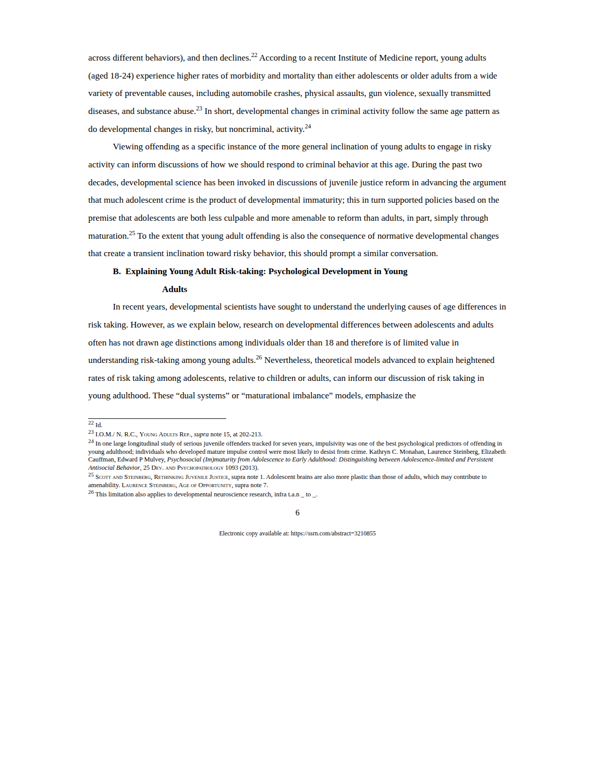across different behaviors), and then declines.22 According to a recent Institute of Medicine report, young adults (aged 18-24) experience higher rates of morbidity and mortality than either adolescents or older adults from a wide variety of preventable causes, including automobile crashes, physical assaults, gun violence, sexually transmitted diseases, and substance abuse.23 In short, developmental changes in criminal activity follow the same age pattern as do developmental changes in risky, but noncriminal, activity.24
Viewing offending as a specific instance of the more general inclination of young adults to engage in risky activity can inform discussions of how we should respond to criminal behavior at this age. During the past two decades, developmental science has been invoked in discussions of juvenile justice reform in advancing the argument that much adolescent crime is the product of developmental immaturity; this in turn supported policies based on the premise that adolescents are both less culpable and more amenable to reform than adults, in part, simply through maturation.25 To the extent that young adult offending is also the consequence of normative developmental changes that create a transient inclination toward risky behavior, this should prompt a similar conversation.
B. Explaining Young Adult Risk-taking: Psychological Development in Young Adults
In recent years, developmental scientists have sought to understand the underlying causes of age differences in risk taking. However, as we explain below, research on developmental differences between adolescents and adults often has not drawn age distinctions among individuals older than 18 and therefore is of limited value in understanding risk-taking among young adults.26 Nevertheless, theoretical models advanced to explain heightened rates of risk taking among adolescents, relative to children or adults, can inform our discussion of risk taking in young adulthood. These “dual systems” or “maturational imbalance” models, emphasize the
22 Id.
23 I.O.M./ N. R.C., Young Adults Rep., supra note 15, at 202-213.
24 In one large longitudinal study of serious juvenile offenders tracked for seven years, impulsivity was one of the best psychological predictors of offending in young adulthood; individuals who developed mature impulse control were most likely to desist from crime. Kathryn C. Monahan, Laurence Steinberg, Elizabeth Cauffman, Edward P Mulvey, Psychosocial (Im)maturity from Adolescence to Early Adulthood: Distinguishing between Adolescence-limited and Persistent Antisocial Behavior, 25 Dev. and Psychopathology 1093 (2013).
25 Scott and Steinberg, Rethinking Juvenile Justice, supra note 1. Adolescent brains are also more plastic than those of adults, which may contribute to amenability. Laurence Steinberg, Age of Opportunity, supra note 7.
26 This limitation also applies to developmental neuroscience research, infra t.a.n _ to _.
6
Electronic copy available at: https://ssrn.com/abstract=3210855